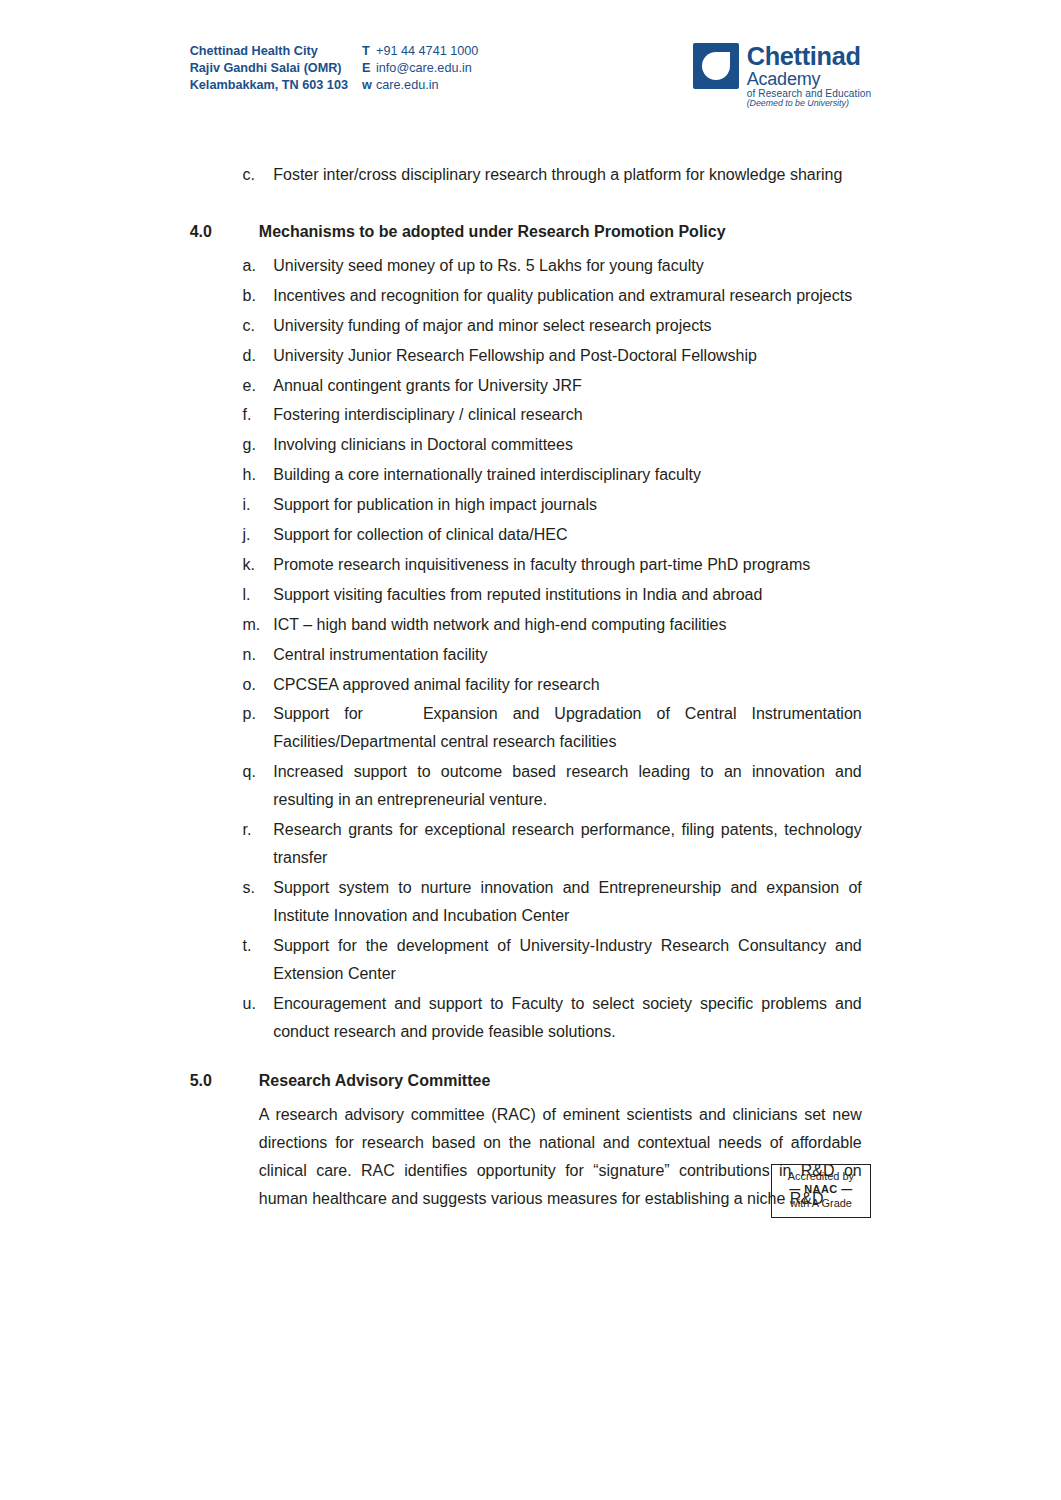Chettinad Health City
Rajiv Gandhi Salai (OMR)
Kelambakkam, TN 603 103
T+91 44 4741 1000
Einfo@care.edu.in
wcare.edu.in
Chettinad
Academy
of Research and Education
(Deemed to be University)
c.
Foster inter/cross disciplinary research through a platform for knowledge sharing
4.0
Mechanisms to be adopted under Research Promotion Policy
a. University seed money of up to Rs. 5 Lakhs for young faculty
b. Incentives and recognition for quality publication and extramural research projects
c. University funding of major and minor select research projects
d. University Junior Research Fellowship and Post-Doctoral Fellowship
e. Annual contingent grants for University JRF
f. Fostering interdisciplinary / clinical research
g. Involving clinicians in Doctoral committees
h. Building a core internationally trained interdisciplinary faculty
i. Support for publication in high impact journals
j. Support for collection of clinical data/HEC
k. Promote research inquisitiveness in faculty through part-time PhD programs
l. Support visiting faculties from reputed institutions in India and abroad
m. ICT – high band width network and high-end computing facilities
n. Central instrumentation facility
o. CPCSEA approved animal facility for research
p. Support for Expansion and Upgradation of Central Instrumentation Facilities/Departmental central research facilities
q. Increased support to outcome based research leading to an innovation and resulting in an entrepreneurial venture.
r. Research grants for exceptional research performance, filing patents, technology transfer
s. Support system to nurture innovation and Entrepreneurship and expansion of Institute Innovation and Incubation Center
t. Support for the development of University-Industry Research Consultancy and Extension Center
u. Encouragement and support to Faculty to select society specific problems and conduct research and provide feasible solutions.
5.0
Research Advisory Committee
A research advisory committee (RAC) of eminent scientists and clinicians set new directions for research based on the national and contextual needs of affordable clinical care. RAC identifies opportunity for “signature” contributions in R&D on human healthcare and suggests various measures for establishing a niche R&D
Accredited by
NAAC
with A Grade